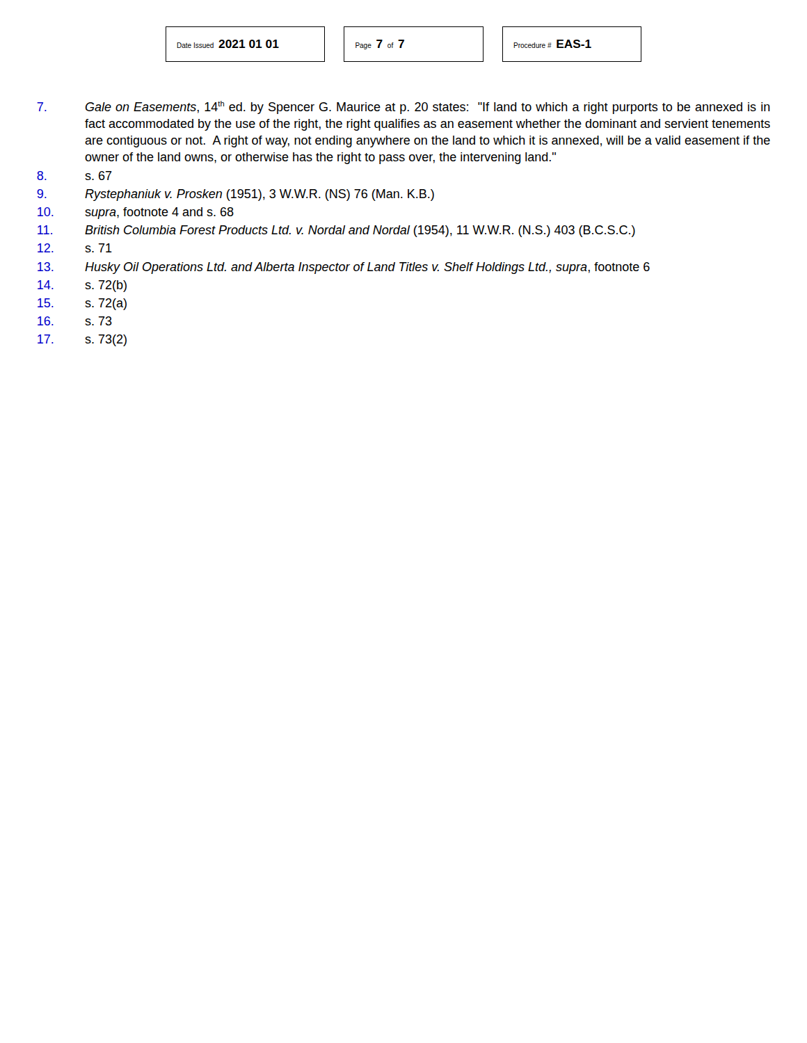Date Issued 2021 01 01
Page 7 of 7
Procedure #EAS-1
7. Gale on Easements, 14th ed. by Spencer G. Maurice at p. 20 states: "If land to which a right purports to be annexed is in fact accommodated by the use of the right, the right qualifies as an easement whether the dominant and servient tenements are contiguous or not. A right of way, not ending anywhere on the land to which it is annexed, will be a valid easement if the owner of the land owns, or otherwise has the right to pass over, the intervening land."
8. s. 67
9. Rystephaniuk v. Prosken (1951), 3 W.W.R. (NS) 76 (Man. K.B.)
10. supra, footnote 4 and s. 68
11. British Columbia Forest Products Ltd. v. Nordal and Nordal (1954), 11 W.W.R. (N.S.) 403 (B.C.S.C.)
12. s. 71
13. Husky Oil Operations Ltd. and Alberta Inspector of Land Titles v. Shelf Holdings Ltd., supra, footnote 6
14. s. 72(b)
15. s. 72(a)
16. s. 73
17. s. 73(2)